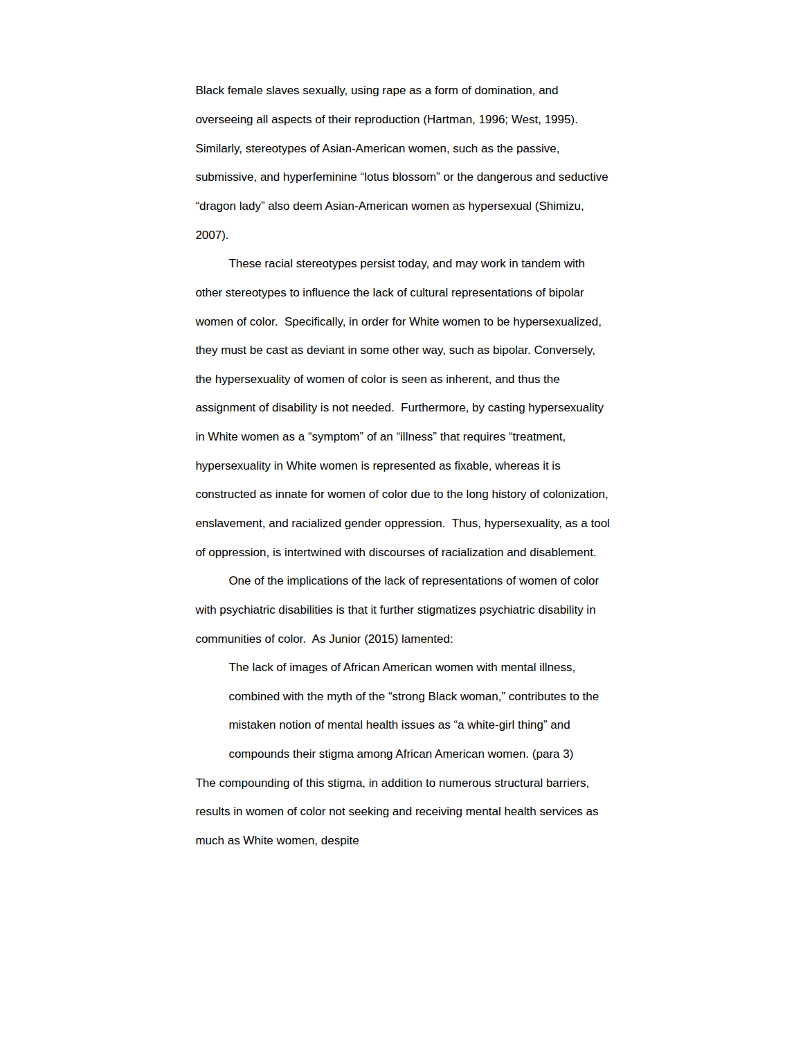Black female slaves sexually, using rape as a form of domination, and overseeing all aspects of their reproduction (Hartman, 1996; West, 1995). Similarly, stereotypes of Asian-American women, such as the passive, submissive, and hyperfeminine “lotus blossom” or the dangerous and seductive “dragon lady” also deem Asian-American women as hypersexual (Shimizu, 2007).
These racial stereotypes persist today, and may work in tandem with other stereotypes to influence the lack of cultural representations of bipolar women of color. Specifically, in order for White women to be hypersexualized, they must be cast as deviant in some other way, such as bipolar. Conversely, the hypersexuality of women of color is seen as inherent, and thus the assignment of disability is not needed. Furthermore, by casting hypersexuality in White women as a “symptom” of an “illness” that requires “treatment, hypersexuality in White women is represented as fixable, whereas it is constructed as innate for women of color due to the long history of colonization, enslavement, and racialized gender oppression. Thus, hypersexuality, as a tool of oppression, is intertwined with discourses of racialization and disablement.
One of the implications of the lack of representations of women of color with psychiatric disabilities is that it further stigmatizes psychiatric disability in communities of color. As Junior (2015) lamented:
The lack of images of African American women with mental illness, combined with the myth of the “strong Black woman,” contributes to the mistaken notion of mental health issues as “a white-girl thing” and compounds their stigma among African American women. (para 3)
The compounding of this stigma, in addition to numerous structural barriers, results in women of color not seeking and receiving mental health services as much as White women, despite